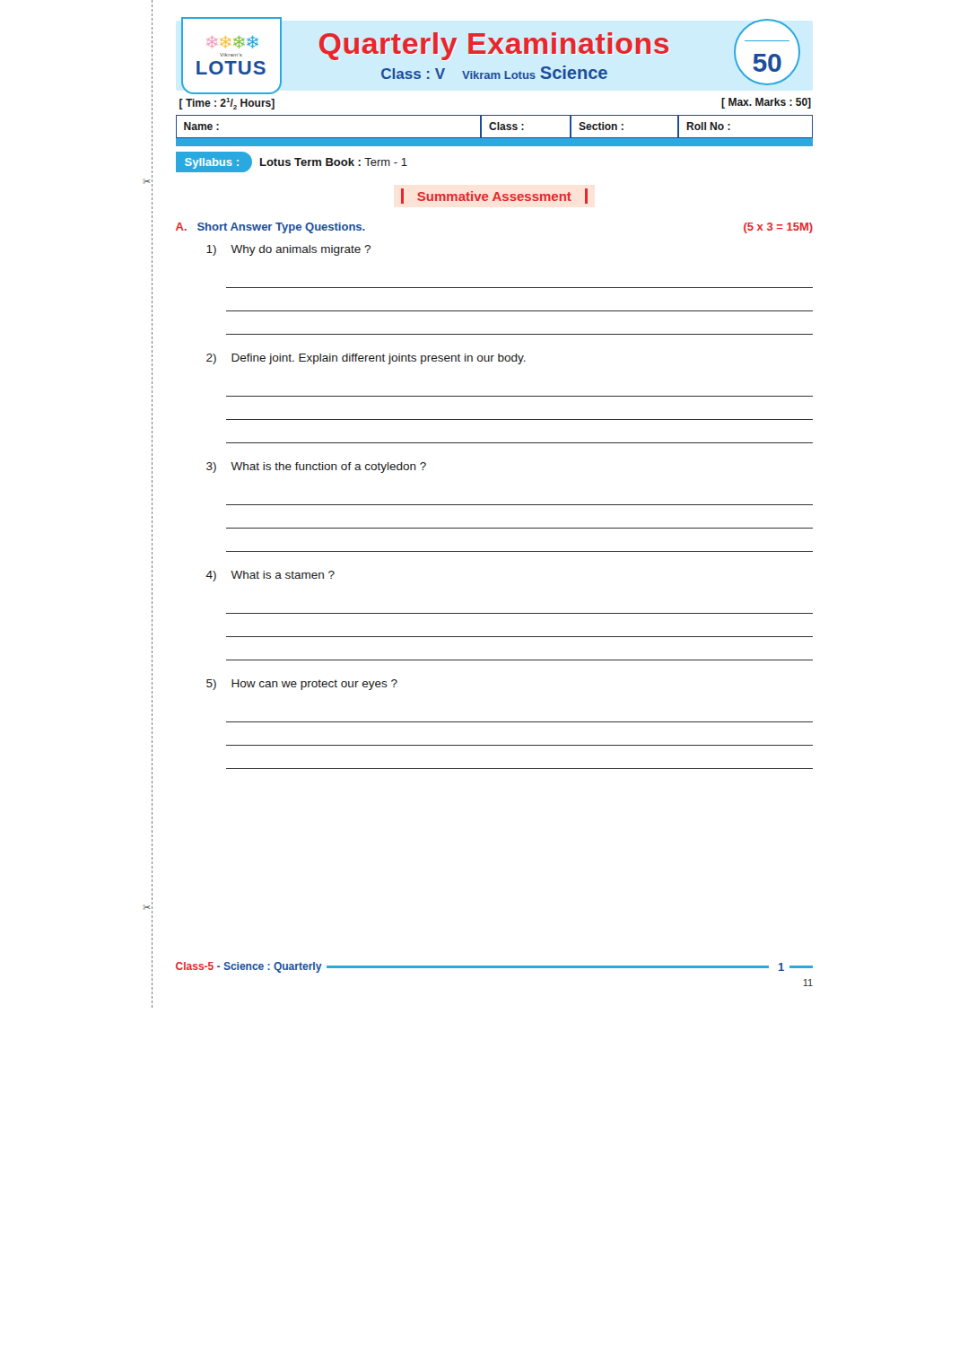✂
✂
❄❄❄❄
Vikram's
LOTUS
Quarterly Examinations
Class : V Vikram Lotus Science
50
[ Time : 21/2 Hours]
[ Max. Marks : 50]
Name :
Class :
Section :
Roll No :
Syllabus :
Lotus Term Book : Term - 1
Summative Assessment
A. Short Answer Type Questions.
(5 x 3 = 15M)
1) Why do animals migrate ?
2) Define joint. Explain different joints present in our body.
3) What is the function of a cotyledon ?
4) What is a stamen ?
5) How can we protect our eyes ?
Class-5 - Science : Quarterly
1
11